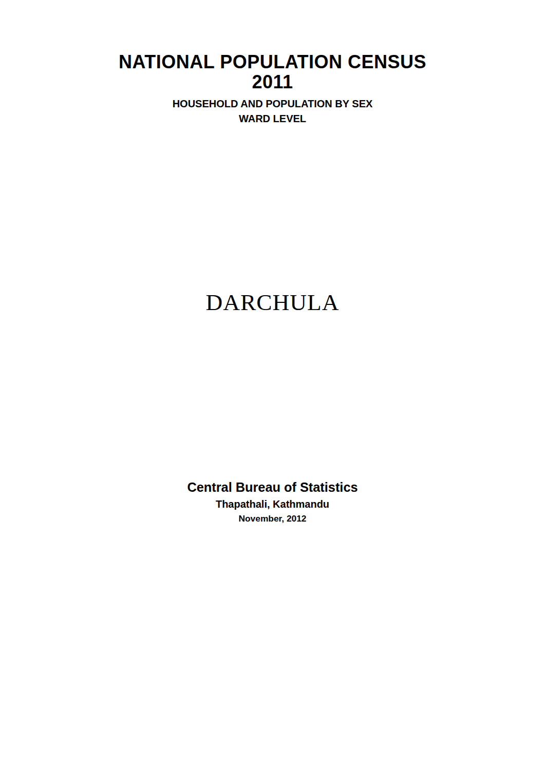NATIONAL POPULATION CENSUS 2011
HOUSEHOLD AND POPULATION BY SEX
WARD LEVEL
DARCHULA
Central Bureau of Statistics
Thapathali, Kathmandu
November, 2012